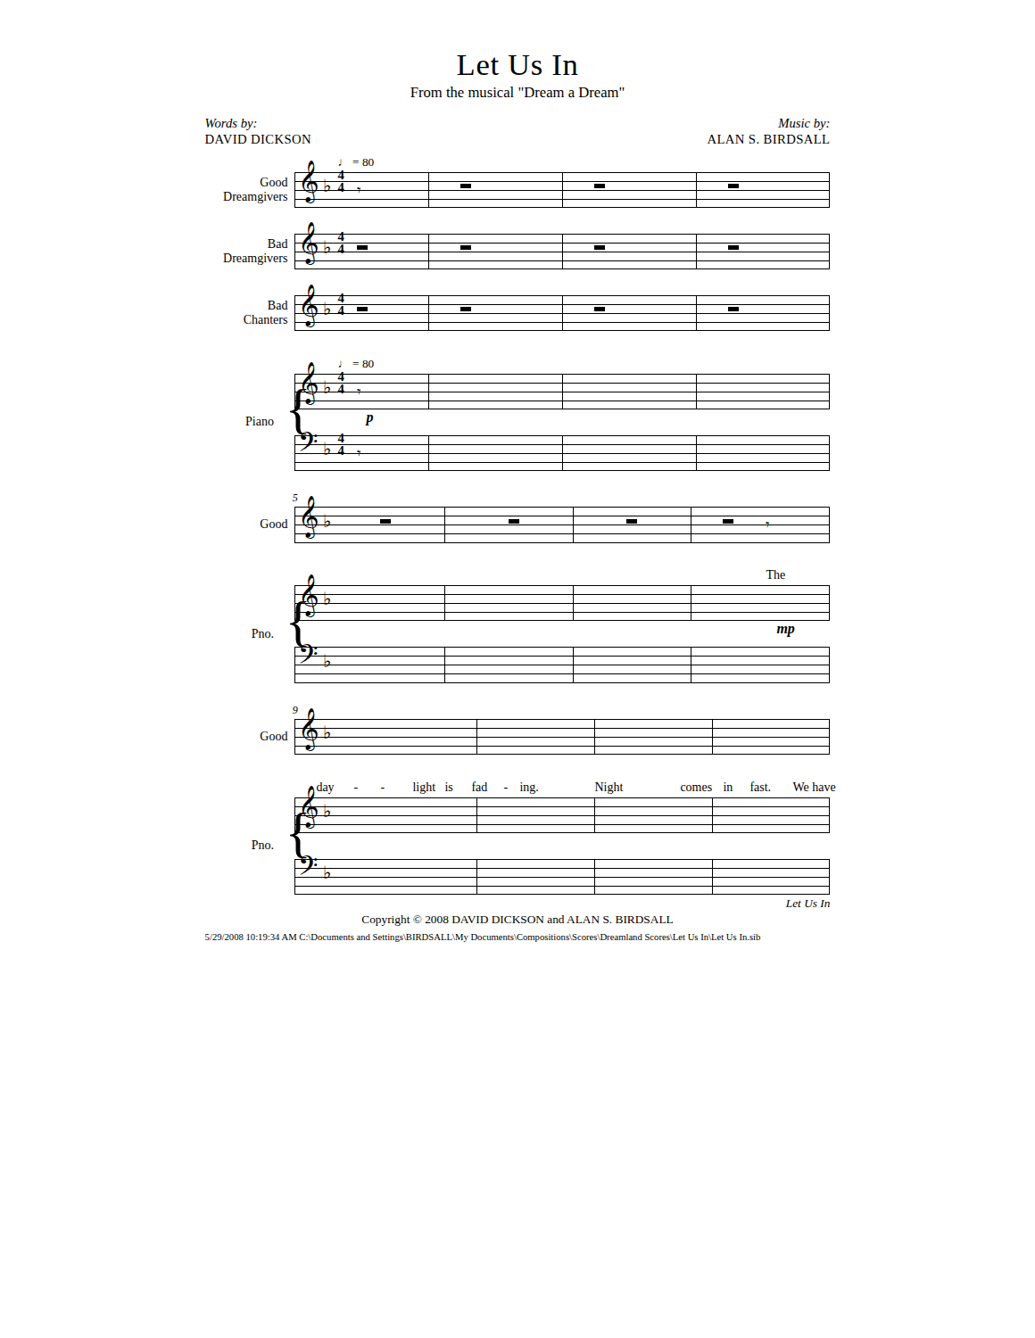Let Us In
From the musical "Dream a Dream"
Words by: DAVID DICKSON
Music by: ALAN S. BIRDSALL
♩ = 80
Good
Dreamgivers
𝄞 ♭ 44 𝄾
Bad
Dreamgivers
𝄞 ♭ 44
Bad
Chanters
𝄞 ♭ 44
♩ = 80
{ Piano
Piano
𝄞 ♭ 44 𝄾 p
𝄢 ♭ 44 𝄾
Good
5 𝄞 ♭ 𝄾
The
{ Pno.
Pno.
𝄞 ♭ mp
𝄢 ♭
Good
9 𝄞 ♭
day - - light is fad - ing. Night comes in fast. We have
{ Pno.
Pno.
𝄞 ♭
𝄢 ♭
Let Us In
Copyright © 2008 DAVID DICKSON and ALAN S. BIRDSALL
5/29/2008 10:19:34 AM C:\Documents and Settings\BIRDSALL\My Documents\Compositions\Scores\Dreamland Scores\Let Us In\Let Us In.sib